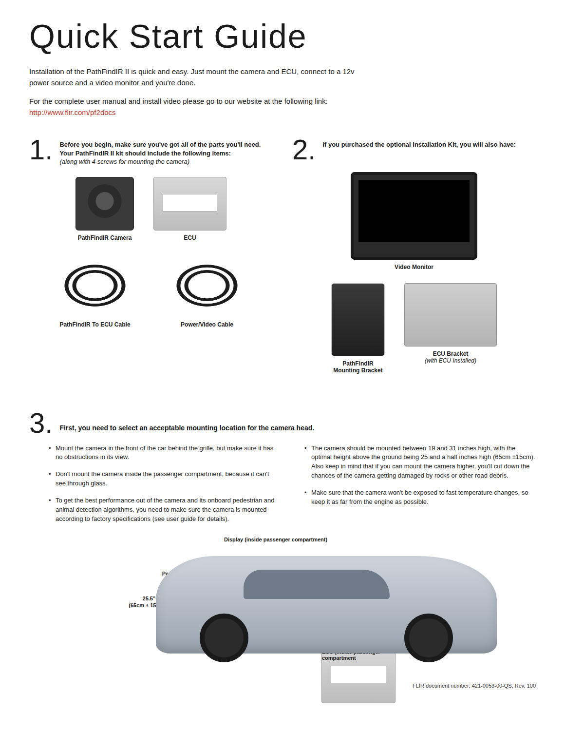Quick Start Guide
Installation of the PathFindIR II is quick and easy. Just mount the camera and ECU, connect to a 12v power source and a video monitor and you're done.
For the complete user manual and install video please go to our website at the following link: http://www.flir.com/pf2docs
1.
Before you begin, make sure you've got all of the parts you'll need. Your PathFindIR II kit should include the following items:
(along with 4 screws for mounting the camera)
PathFindIR Camera
ECU
PathFindIR To ECU Cable
Power/Video Cable
2.
If you purchased the optional Installation Kit, you will also have:
Video Monitor
PathFindIR
Mounting Bracket
ECU Bracket(with ECU Installed)
3.
First, you need to select an acceptable mounting location for the camera head.
Mount the camera in the front of the car behind the grille, but make sure it has no obstructions in its view.
Don't mount the camera inside the passenger compartment, because it can't see through glass.
To get the best performance out of the camera and its onboard pedestrian and animal detection algorithms, you need to make sure the camera is mounted according to factory specifications (see user guide for details).
The camera should be mounted between 19 and 31 inches high, with the optimal height above the ground being 25 and a half inches high (65cm ±15cm). Also keep in mind that if you can mount the camera higher, you'll cut down the chances of the camera getting damaged by rocks or other road debris.
Make sure that the camera won't be exposed to fast temperature changes, so keep it as far from the engine as possible.
Display (inside passenger compartment)
PathFindIR II
Camera
ECU (inside passenger compartment
25.5"+ 6"
(65cm ± 15cm)
FLIR document number: 421-0053-00-QS, Rev. 100